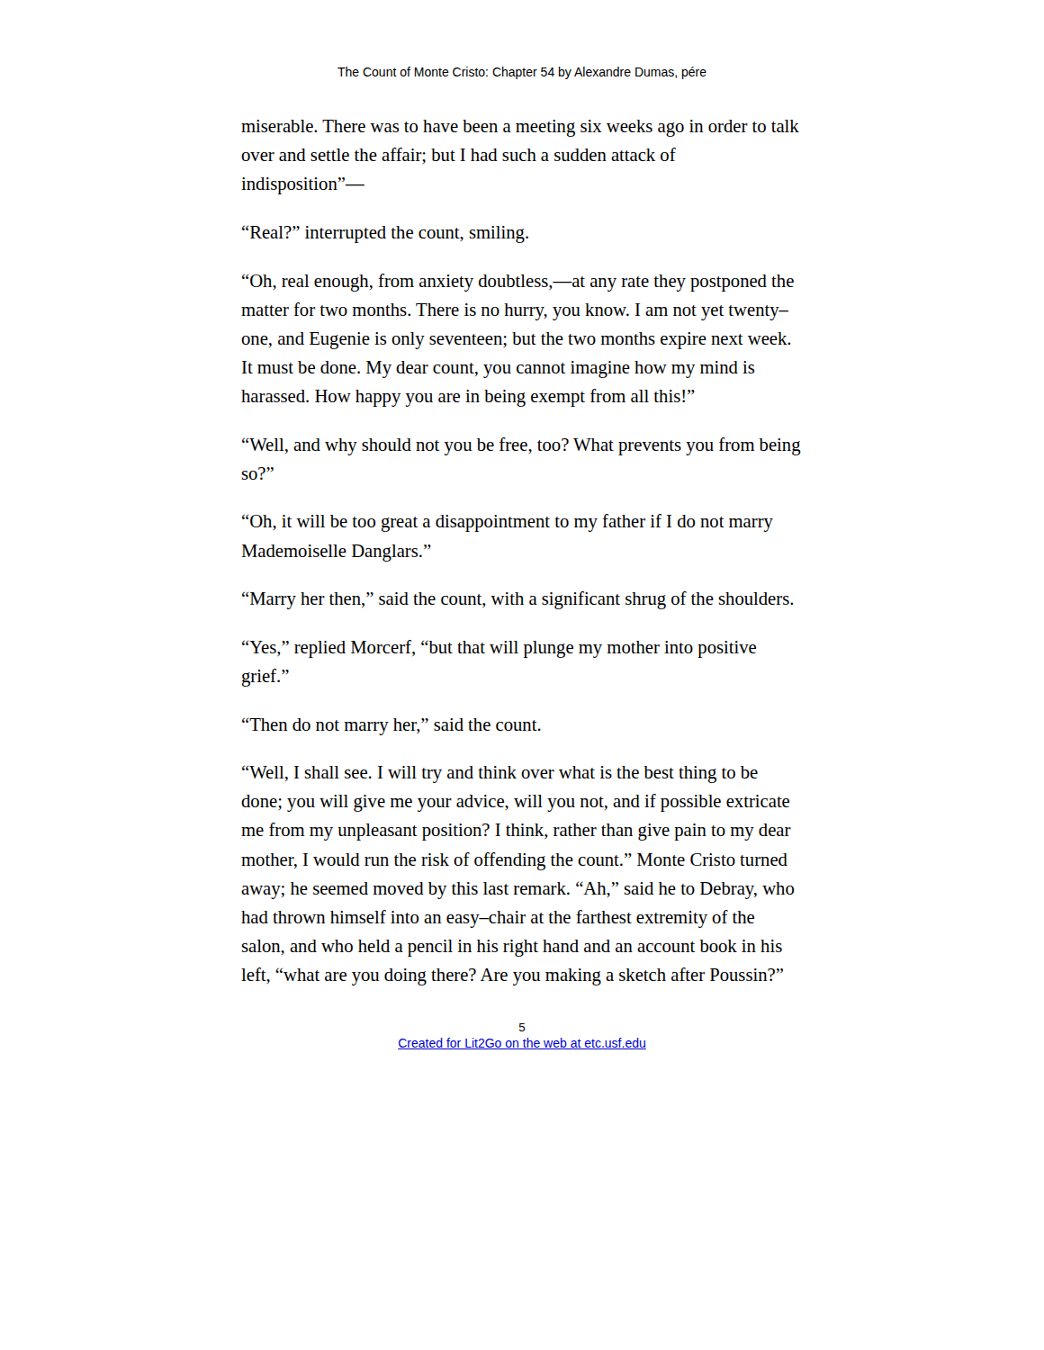The Count of Monte Cristo: Chapter 54 by Alexandre Dumas, pére
miserable. There was to have been a meeting six weeks ago in order to talk over and settle the affair; but I had such a sudden attack of indisposition”—
“Real?” interrupted the count, smiling.
“Oh, real enough, from anxiety doubtless,—at any rate they postponed the matter for two months. There is no hurry, you know. I am not yet twenty–one, and Eugenie is only seventeen; but the two months expire next week. It must be done. My dear count, you cannot imagine how my mind is harassed. How happy you are in being exempt from all this!”
“Well, and why should not you be free, too? What prevents you from being so?”
“Oh, it will be too great a disappointment to my father if I do not marry Mademoiselle Danglars.”
“Marry her then,” said the count, with a significant shrug of the shoulders.
“Yes,” replied Morcerf, “but that will plunge my mother into positive grief.”
“Then do not marry her,” said the count.
“Well, I shall see. I will try and think over what is the best thing to be done; you will give me your advice, will you not, and if possible extricate me from my unpleasant position? I think, rather than give pain to my dear mother, I would run the risk of offending the count.” Monte Cristo turned away; he seemed moved by this last remark. “Ah,” said he to Debray, who had thrown himself into an easy–chair at the farthest extremity of the salon, and who held a pencil in his right hand and an account book in his left, “what are you doing there? Are you making a sketch after Poussin?”
5
Created for Lit2Go on the web at etc.usf.edu